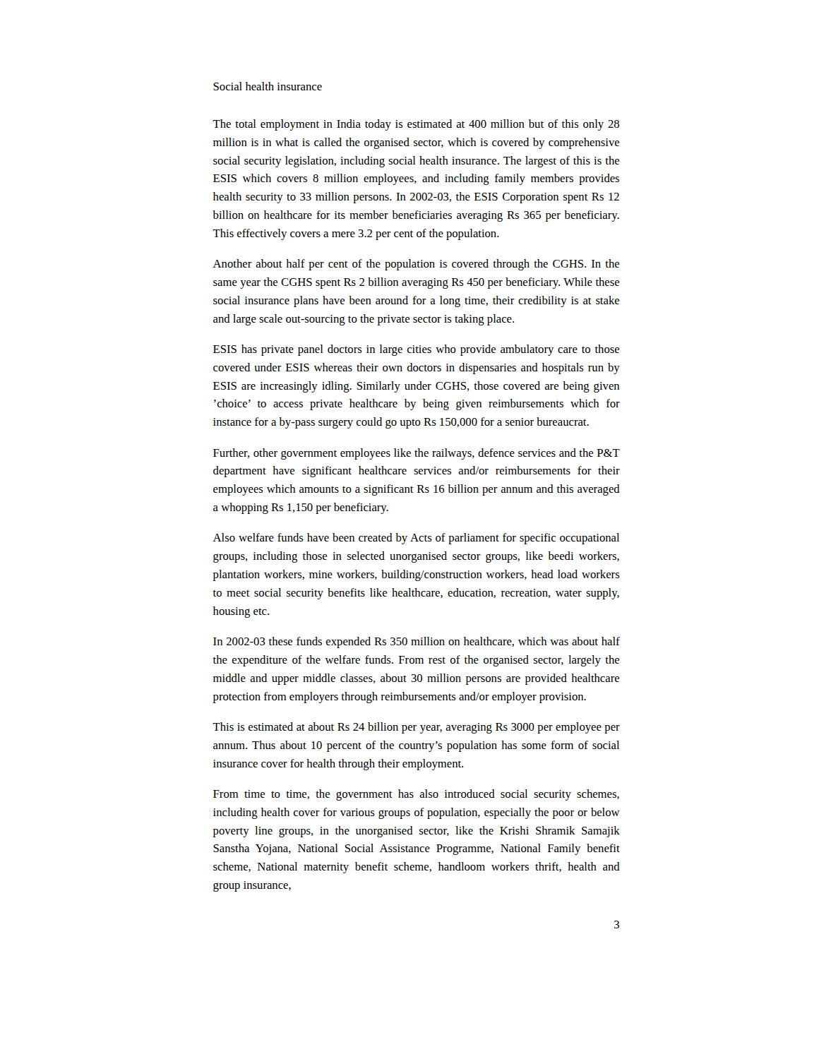Social health insurance
The total employment in India today is estimated at 400 million but of this only 28 million is in what is called the organised sector, which is covered by comprehensive social security legislation, including social health insurance. The largest of this is the ESIS which covers 8 million employees, and including family members provides health security to 33 million persons. In 2002-03, the ESIS Corporation spent Rs 12 billion on healthcare for its member beneficiaries averaging Rs 365 per beneficiary. This effectively covers a mere 3.2 per cent of the population.
Another about half per cent of the population is covered through the CGHS. In the same year the CGHS spent Rs 2 billion averaging Rs 450 per beneficiary. While these social insurance plans have been around for a long time, their credibility is at stake and large scale out-sourcing to the private sector is taking place.
ESIS has private panel doctors in large cities who provide ambulatory care to those covered under ESIS whereas their own doctors in dispensaries and hospitals run by ESIS are increasingly idling. Similarly under CGHS, those covered are being given ’choice’ to access private healthcare by being given reimbursements which for instance for a by-pass surgery could go upto Rs 150,000 for a senior bureaucrat.
Further, other government employees like the railways, defence services and the P&T department have significant healthcare services and/or reimbursements for their employees which amounts to a significant Rs 16 billion per annum and this averaged a whopping Rs 1,150 per beneficiary.
Also welfare funds have been created by Acts of parliament for specific occupational groups, including those in selected unorganised sector groups, like beedi workers, plantation workers, mine workers, building/construction workers, head load workers to meet social security benefits like healthcare, education, recreation, water supply, housing etc.
In 2002-03 these funds expended Rs 350 million on healthcare, which was about half the expenditure of the welfare funds. From rest of the organised sector, largely the middle and upper middle classes, about 30 million persons are provided healthcare protection from employers through reimbursements and/or employer provision.
This is estimated at about Rs 24 billion per year, averaging Rs 3000 per employee per annum. Thus about 10 percent of the country’s population has some form of social insurance cover for health through their employment.
From time to time, the government has also introduced social security schemes, including health cover for various groups of population, especially the poor or below poverty line groups, in the unorganised sector, like the Krishi Shramik Samajik Sanstha Yojana, National Social Assistance Programme, National Family benefit scheme, National maternity benefit scheme, handloom workers thrift, health and group insurance,
3